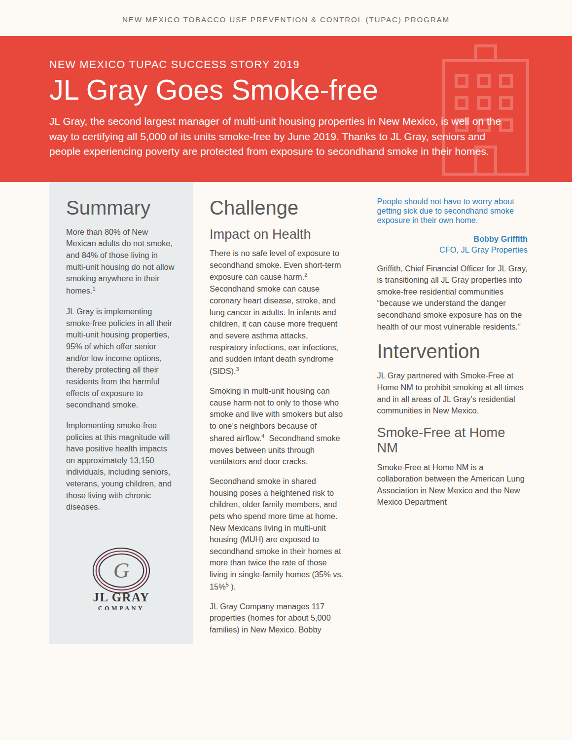New Mexico Tobacco Use Prevention & Control (TUPAC) Program
New Mexico TUPAC Success Story 2019
JL Gray Goes Smoke-free
JL Gray, the second largest manager of multi-unit housing properties in New Mexico, is well on the way to certifying all 5,000 of its units smoke-free by June 2019. Thanks to JL Gray, seniors and people experiencing poverty are protected from exposure to secondhand smoke in their homes.
Summary
More than 80% of New Mexican adults do not smoke, and 84% of those living in multi-unit housing do not allow smoking anywhere in their homes.1
JL Gray is implementing smoke-free policies in all their multi-unit housing properties, 95% of which offer senior and/or low income options, thereby protecting all their residents from the harmful effects of exposure to secondhand smoke.
Implementing smoke-free policies at this magnitude will have positive health impacts on approximately 13,150 individuals, including seniors, veterans, young children, and those living with chronic diseases.
G JL GRAY COMPANY
Challenge
Impact on Health
There is no safe level of exposure to secondhand smoke. Even short-term exposure can cause harm.2 Secondhand smoke can cause coronary heart disease, stroke, and lung cancer in adults. In infants and children, it can cause more frequent and severe asthma attacks, respiratory infections, ear infections, and sudden infant death syndrome (SIDS).3
Smoking in multi-unit housing can cause harm not to only to those who smoke and live with smokers but also to one’s neighbors because of shared airflow.4 Secondhand smoke moves between units through ventilators and door cracks.
Secondhand smoke in shared housing poses a heightened risk to children, older family members, and pets who spend more time at home. New Mexicans living in multi-unit housing (MUH) are exposed to secondhand smoke in their homes at more than twice the rate of those living in single-family homes (35% vs. 15%5 ).
JL Gray Company manages 117 properties (homes for about 5,000 families) in New Mexico. Bobby
People should not have to worry about getting sick due to secondhand smoke exposure in their own home.
Bobby Griffith CFO, JL Gray Properties
Griffith, Chief Financial Officer for JL Gray, is transitioning all JL Gray properties into smoke-free residential communities “because we understand the danger secondhand smoke exposure has on the health of our most vulnerable residents.”
Intervention
JL Gray partnered with Smoke-Free at Home NM to prohibit smoking at all times and in all areas of JL Gray’s residential communities in New Mexico.
Smoke-Free at Home NM
Smoke-Free at Home NM is a collaboration between the American Lung Association in New Mexico and the New Mexico Department